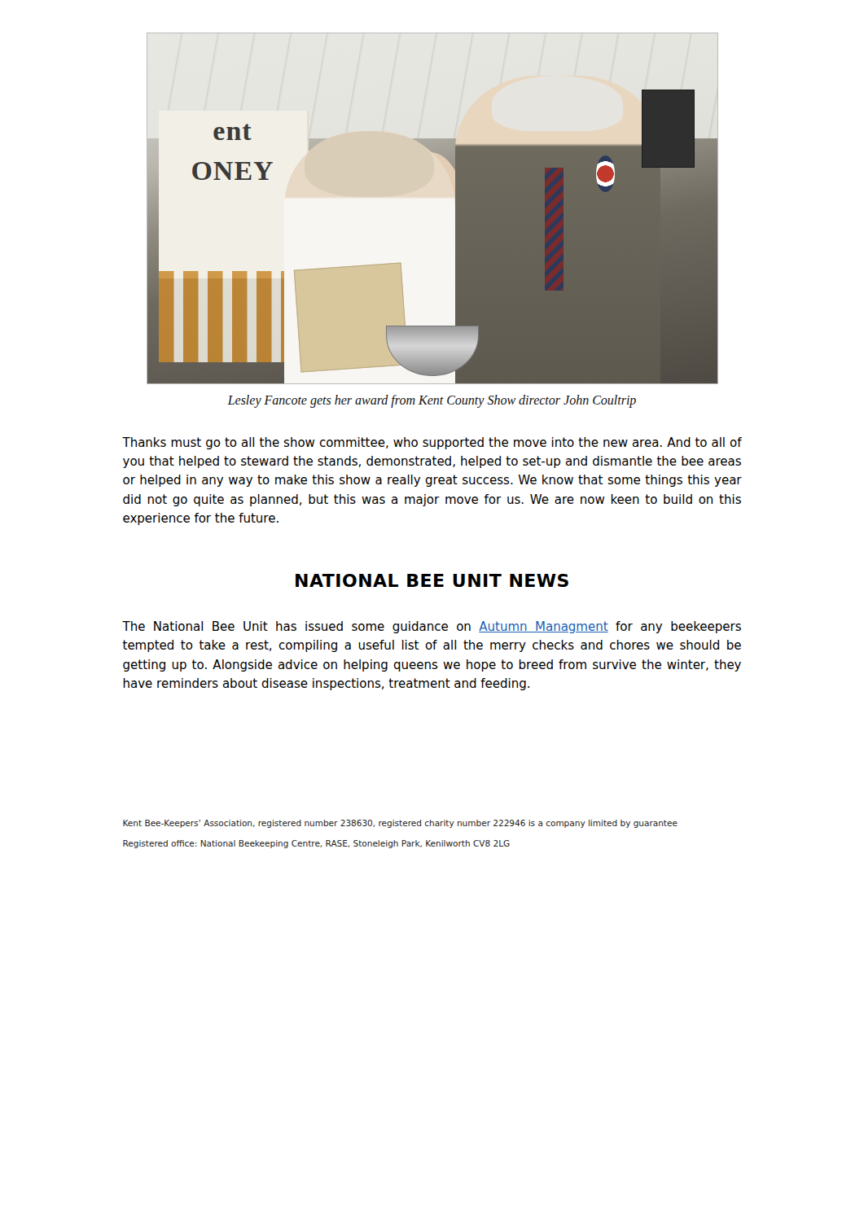ent ONEY
Lesley Fancote gets her award from Kent County Show director John Coultrip
Thanks must go to all the show committee, who supported the move into the new area. And to all of you that helped to steward the stands, demonstrated, helped to set-up and dismantle the bee areas or helped in any way to make this show a really great success. We know that some things this year did not go quite as planned, but this was a major move for us. We are now keen to build on this experience for the future.
NATIONAL BEE UNIT NEWS
The National Bee Unit has issued some guidance on Autumn Managment for any beekeepers tempted to take a rest, compiling a useful list of all the merry checks and chores we should be getting up to. Alongside advice on helping queens we hope to breed from survive the winter, they have reminders about disease inspections, treatment and feeding.
Kent Bee-Keepers’ Association, registered number 238630, registered charity number 222946 is a company limited by guarantee
Registered office: National Beekeeping Centre, RASE, Stoneleigh Park, Kenilworth CV8 2LG